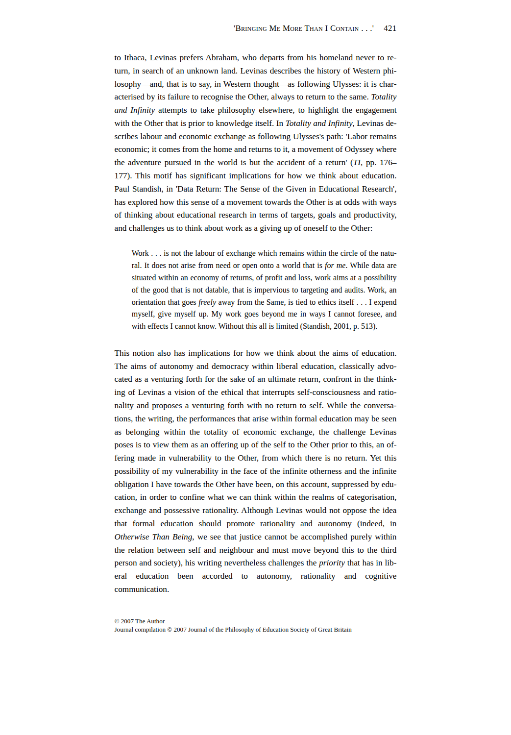'Bringing Me More Than I Contain . . .'421
to Ithaca, Levinas prefers Abraham, who departs from his homeland never to return, in search of an unknown land. Levinas describes the history of Western philosophy—and, that is to say, in Western thought—as following Ulysses: it is characterised by its failure to recognise the Other, always to return to the same. Totality and Infinity attempts to take philosophy elsewhere, to highlight the engagement with the Other that is prior to knowledge itself. In Totality and Infinity, Levinas describes labour and economic exchange as following Ulysses's path: 'Labor remains economic; it comes from the home and returns to it, a movement of Odyssey where the adventure pursued in the world is but the accident of a return' (TI, pp. 176–177). This motif has significant implications for how we think about education. Paul Standish, in 'Data Return: The Sense of the Given in Educational Research', has explored how this sense of a movement towards the Other is at odds with ways of thinking about educational research in terms of targets, goals and productivity, and challenges us to think about work as a giving up of oneself to the Other:
Work . . . is not the labour of exchange which remains within the circle of the natural. It does not arise from need or open onto a world that is for me. While data are situated within an economy of returns, of profit and loss, work aims at a possibility of the good that is not datable, that is impervious to targeting and audits. Work, an orientation that goes freely away from the Same, is tied to ethics itself . . . I expend myself, give myself up. My work goes beyond me in ways I cannot foresee, and with effects I cannot know. Without this all is limited (Standish, 2001, p. 513).
This notion also has implications for how we think about the aims of education. The aims of autonomy and democracy within liberal education, classically advocated as a venturing forth for the sake of an ultimate return, confront in the thinking of Levinas a vision of the ethical that interrupts self-consciousness and rationality and proposes a venturing forth with no return to self. While the conversations, the writing, the performances that arise within formal education may be seen as belonging within the totality of economic exchange, the challenge Levinas poses is to view them as an offering up of the self to the Other prior to this, an offering made in vulnerability to the Other, from which there is no return. Yet this possibility of my vulnerability in the face of the infinite otherness and the infinite obligation I have towards the Other have been, on this account, suppressed by education, in order to confine what we can think within the realms of categorisation, exchange and possessive rationality. Although Levinas would not oppose the idea that formal education should promote rationality and autonomy (indeed, in Otherwise Than Being, we see that justice cannot be accomplished purely within the relation between self and neighbour and must move beyond this to the third person and society), his writing nevertheless challenges the priority that has in liberal education been accorded to autonomy, rationality and cognitive communication.
© 2007 The Author
Journal compilation © 2007 Journal of the Philosophy of Education Society of Great Britain